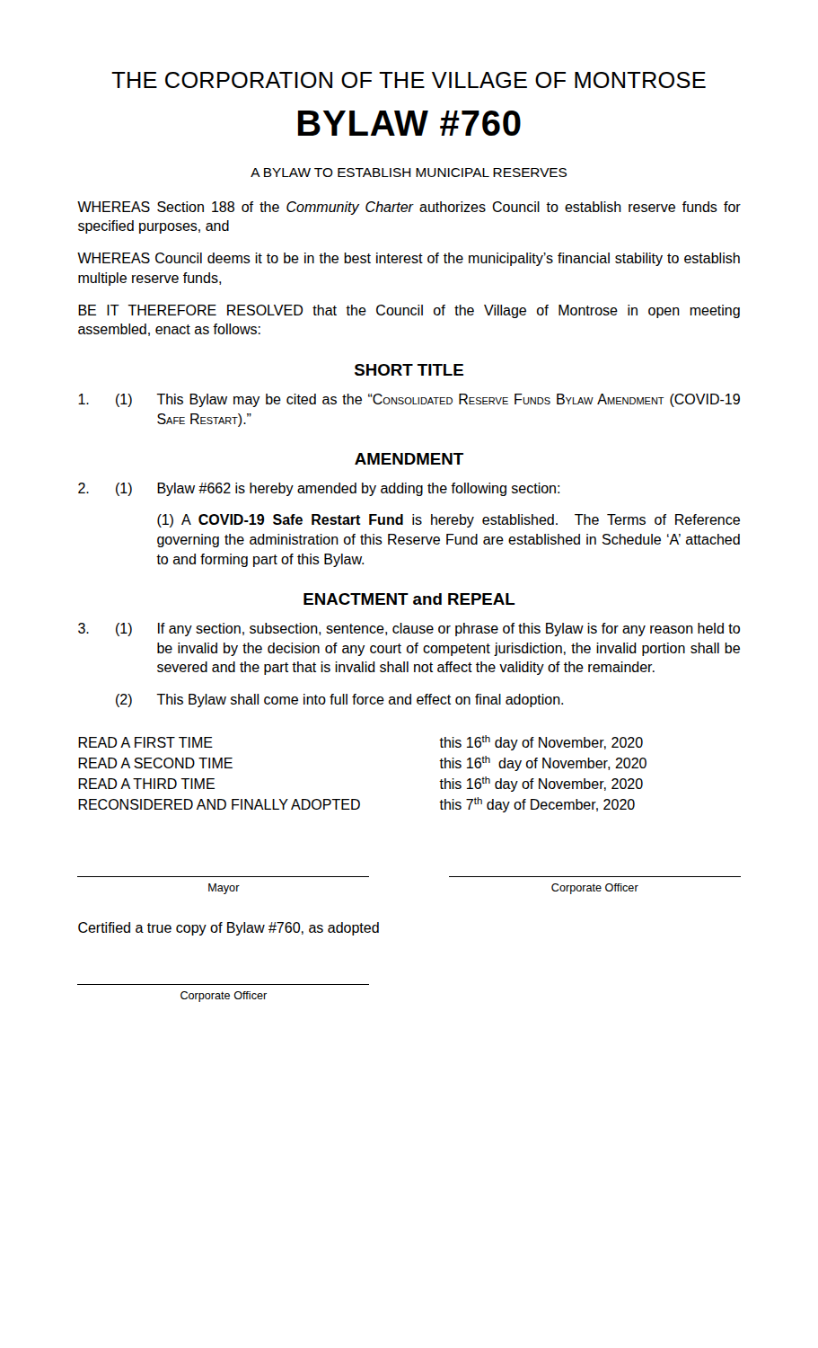THE CORPORATION OF THE VILLAGE OF MONTROSE
BYLAW #760
A BYLAW TO ESTABLISH MUNICIPAL RESERVES
WHEREAS Section 188 of the Community Charter authorizes Council to establish reserve funds for specified purposes, and
WHEREAS Council deems it to be in the best interest of the municipality’s financial stability to establish multiple reserve funds,
BE IT THEREFORE RESOLVED that the Council of the Village of Montrose in open meeting assembled, enact as follows:
SHORT TITLE
1.
(1)
This Bylaw may be cited as the “Consolidated Reserve Funds Bylaw Amendment (COVID-19 Safe Restart).”
AMENDMENT
2.
(1)
Bylaw #662 is hereby amended by adding the following section:
(1) A COVID-19 Safe Restart Fund is hereby established. The Terms of Reference governing the administration of this Reserve Fund are established in Schedule ‘A’ attached to and forming part of this Bylaw.
ENACTMENT and REPEAL
3.
(1)
If any section, subsection, sentence, clause or phrase of this Bylaw is for any reason held to be invalid by the decision of any court of competent jurisdiction, the invalid portion shall be severed and the part that is invalid shall not affect the validity of the remainder.
(2)
This Bylaw shall come into full force and effect on final adoption.
| READ A FIRST TIME | this 16 th day of November, 2020 |
| READ A SECOND TIME | this 16 th day of November, 2020 |
| READ A THIRD TIME | this 16 th day of November, 2020 |
| RECONSIDERED AND FINALLY ADOPTED | this 7 th day of December, 2020 |
Mayor
Corporate Officer
Certified a true copy of Bylaw #760, as adopted
Corporate Officer